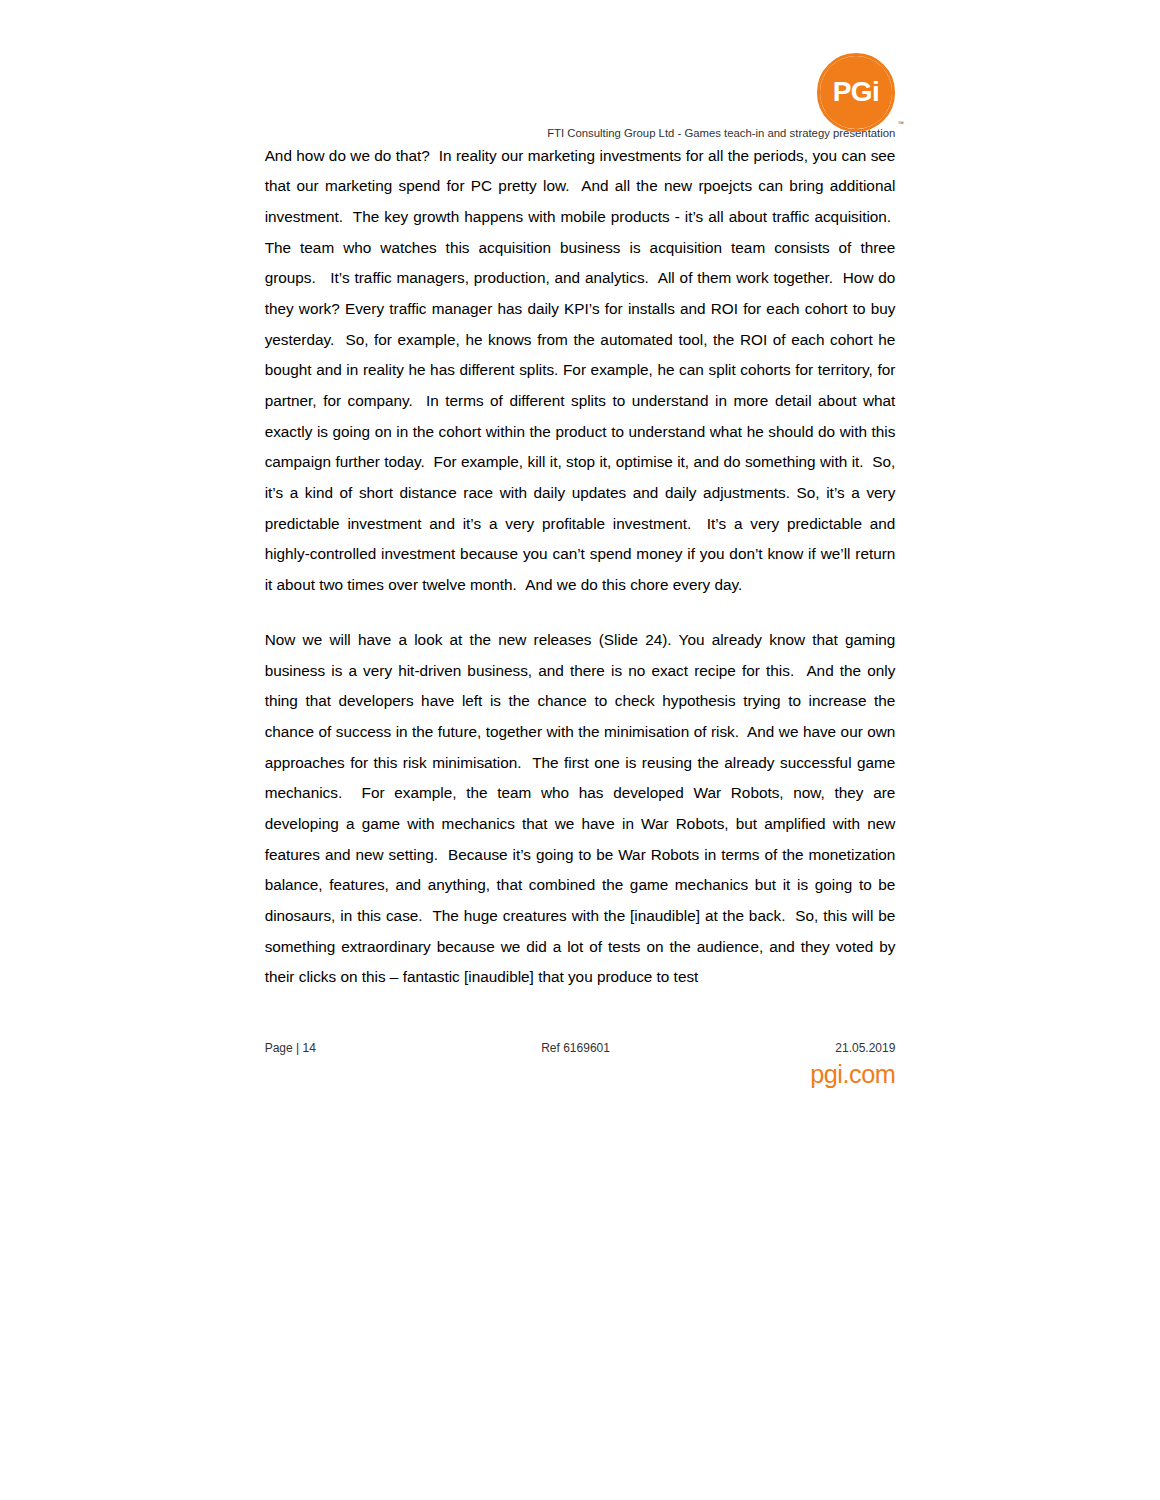PGi ™
FTI Consulting Group Ltd - Games teach-in and strategy presentation
And how do we do that? In reality our marketing investments for all the periods, you can see that our marketing spend for PC pretty low. And all the new rpoejcts can bring additional investment. The key growth happens with mobile products - it’s all about traffic acquisition. The team who watches this acquisition business is acquisition team consists of three groups. It’s traffic managers, production, and analytics. All of them work together. How do they work? Every traffic manager has daily KPI’s for installs and ROI for each cohort to buy yesterday. So, for example, he knows from the automated tool, the ROI of each cohort he bought and in reality he has different splits. For example, he can split cohorts for territory, for partner, for company. In terms of different splits to understand in more detail about what exactly is going on in the cohort within the product to understand what he should do with this campaign further today. For example, kill it, stop it, optimise it, and do something with it. So, it’s a kind of short distance race with daily updates and daily adjustments. So, it’s a very predictable investment and it’s a very profitable investment. It’s a very predictable and highly-controlled investment because you can’t spend money if you don’t know if we’ll return it about two times over twelve month. And we do this chore every day.
Now we will have a look at the new releases (Slide 24). You already know that gaming business is a very hit-driven business, and there is no exact recipe for this. And the only thing that developers have left is the chance to check hypothesis trying to increase the chance of success in the future, together with the minimisation of risk. And we have our own approaches for this risk minimisation. The first one is reusing the already successful game mechanics. For example, the team who has developed War Robots, now, they are developing a game with mechanics that we have in War Robots, but amplified with new features and new setting. Because it’s going to be War Robots in terms of the monetization balance, features, and anything, that combined the game mechanics but it is going to be dinosaurs, in this case. The huge creatures with the [inaudible] at the back. So, this will be something extraordinary because we did a lot of tests on the audience, and they voted by their clicks on this – fantastic [inaudible] that you produce to test
Page | 14
Ref 6169601
21.05.2019
pgi.com